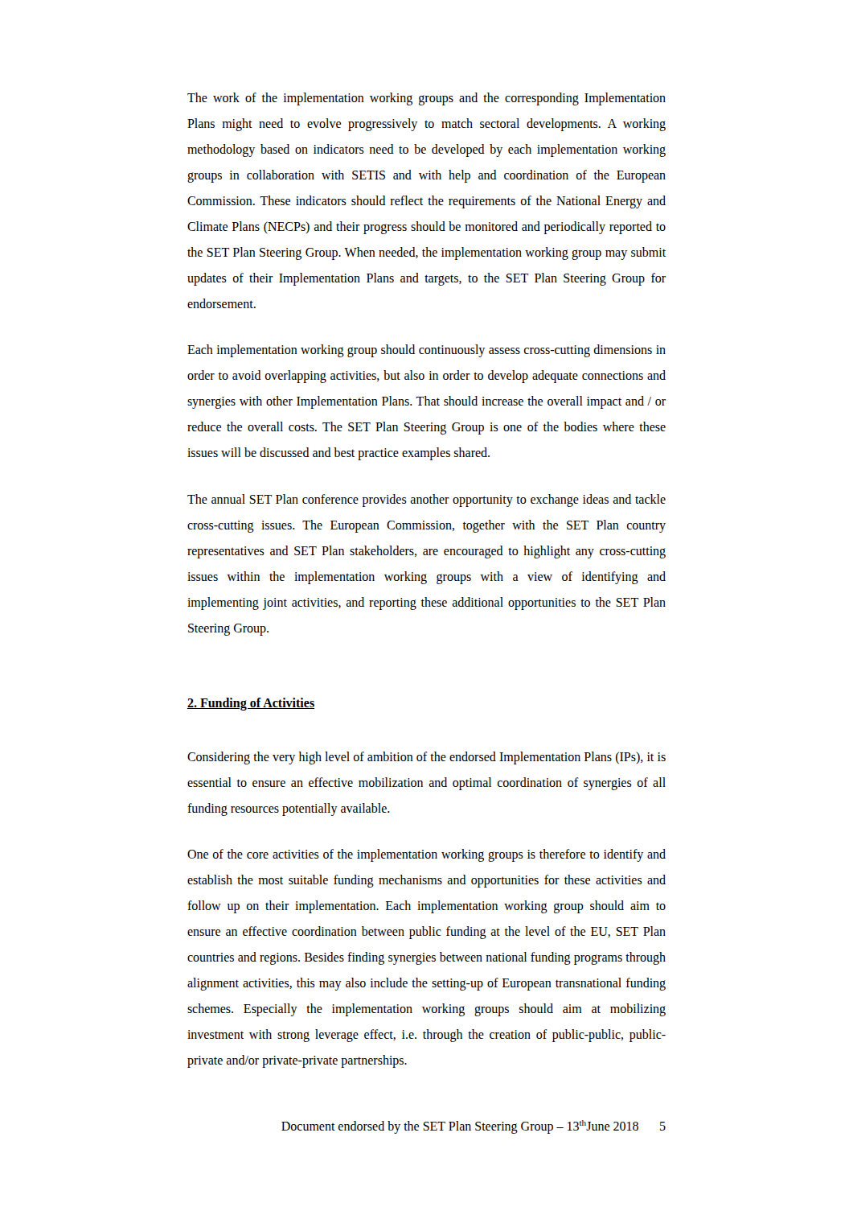The work of the implementation working groups and the corresponding Implementation Plans might need to evolve progressively to match sectoral developments. A working methodology based on indicators need to be developed by each implementation working groups in collaboration with SETIS and with help and coordination of the European Commission. These indicators should reflect the requirements of the National Energy and Climate Plans (NECPs) and their progress should be monitored and periodically reported to the SET Plan Steering Group. When needed, the implementation working group may submit updates of their Implementation Plans and targets, to the SET Plan Steering Group for endorsement.
Each implementation working group should continuously assess cross-cutting dimensions in order to avoid overlapping activities, but also in order to develop adequate connections and synergies with other Implementation Plans. That should increase the overall impact and / or reduce the overall costs. The SET Plan Steering Group is one of the bodies where these issues will be discussed and best practice examples shared.
The annual SET Plan conference provides another opportunity to exchange ideas and tackle cross-cutting issues. The European Commission, together with the SET Plan country representatives and SET Plan stakeholders, are encouraged to highlight any cross-cutting issues within the implementation working groups with a view of identifying and implementing joint activities, and reporting these additional opportunities to the SET Plan Steering Group.
2. Funding of Activities
Considering the very high level of ambition of the endorsed Implementation Plans (IPs), it is essential to ensure an effective mobilization and optimal coordination of synergies of all funding resources potentially available.
One of the core activities of the implementation working groups is therefore to identify and establish the most suitable funding mechanisms and opportunities for these activities and follow up on their implementation. Each implementation working group should aim to ensure an effective coordination between public funding at the level of the EU, SET Plan countries and regions. Besides finding synergies between national funding programs through alignment activities, this may also include the setting-up of European transnational funding schemes. Especially the implementation working groups should aim at mobilizing investment with strong leverage effect, i.e. through the creation of public-public, public-private and/or private-private partnerships.
Document endorsed by the SET Plan Steering Group – 13thJune 20185